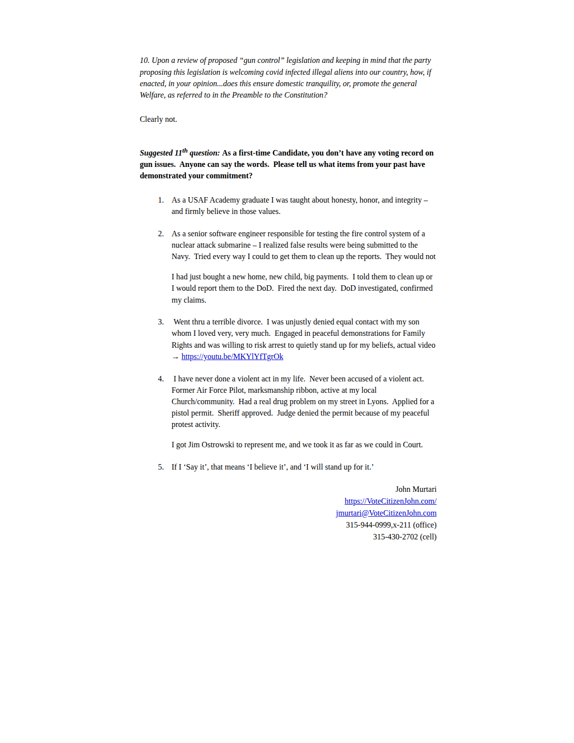10. Upon a review of proposed “gun control” legislation and keeping in mind that the party proposing this legislation is welcoming covid infected illegal aliens into our country, how, if enacted, in your opinion...does this ensure domestic tranquility, or, promote the general Welfare, as referred to in the Preamble to the Constitution?
Clearly not.
Suggested 11th question: As a first-time Candidate, you don’t have any voting record on gun issues. Anyone can say the words. Please tell us what items from your past have demonstrated your commitment?
As a USAF Academy graduate I was taught about honesty, honor, and integrity – and firmly believe in those values.
As a senior software engineer responsible for testing the fire control system of a nuclear attack submarine – I realized false results were being submitted to the Navy. Tried every way I could to get them to clean up the reports. They would not
I had just bought a new home, new child, big payments. I told them to clean up or I would report them to the DoD. Fired the next day. DoD investigated, confirmed my claims.
Went thru a terrible divorce. I was unjustly denied equal contact with my son whom I loved very, very much. Engaged in peaceful demonstrations for Family Rights and was willing to risk arrest to quietly stand up for my beliefs, actual video → https://youtu.be/MKYlYfTgrOk
I have never done a violent act in my life. Never been accused of a violent act. Former Air Force Pilot, marksmanship ribbon, active at my local Church/community. Had a real drug problem on my street in Lyons. Applied for a pistol permit. Sheriff approved. Judge denied the permit because of my peaceful protest activity.
I got Jim Ostrowski to represent me, and we took it as far as we could in Court.
If I ‘Say it’, that means ‘I believe it’, and ‘I will stand up for it.’
John Murtari
https://VoteCitizenJohn.com/
jmurtari@VoteCitizenJohn.com
315-944-0999,x-211 (office)
315-430-2702 (cell)